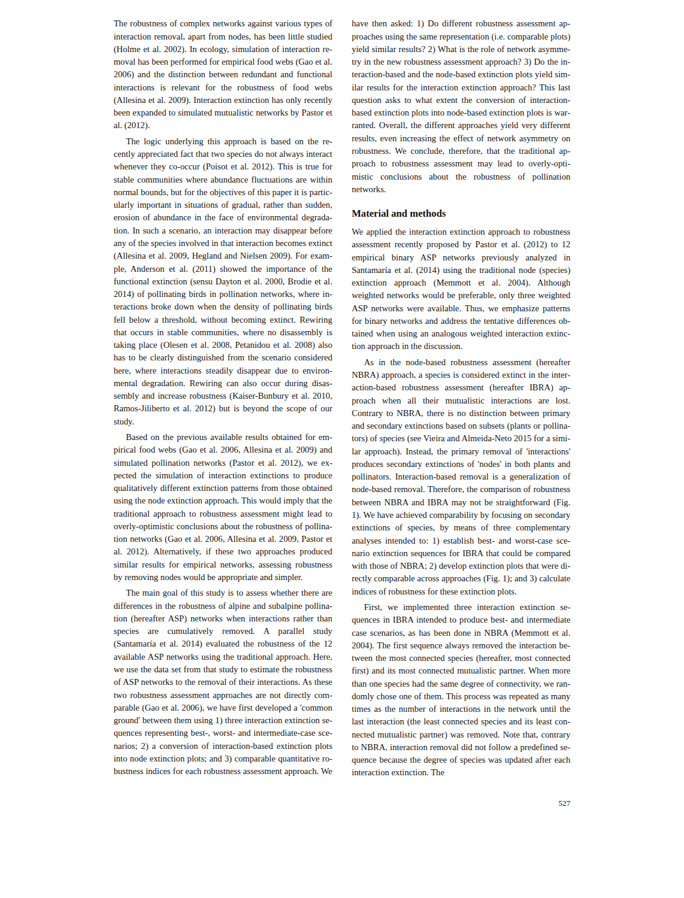The robustness of complex networks against various types of interaction removal, apart from nodes, has been little studied (Holme et al. 2002). In ecology, simulation of interaction removal has been performed for empirical food webs (Gao et al. 2006) and the distinction between redundant and functional interactions is relevant for the robustness of food webs (Allesina et al. 2009). Interaction extinction has only recently been expanded to simulated mutualistic networks by Pastor et al. (2012).
The logic underlying this approach is based on the recently appreciated fact that two species do not always interact whenever they co-occur (Poisot et al. 2012). This is true for stable communities where abundance fluctuations are within normal bounds, but for the objectives of this paper it is particularly important in situations of gradual, rather than sudden, erosion of abundance in the face of environmental degradation. In such a scenario, an interaction may disappear before any of the species involved in that interaction becomes extinct (Allesina et al. 2009, Hegland and Nielsen 2009). For example, Anderson et al. (2011) showed the importance of the functional extinction (sensu Dayton et al. 2000, Brodie et al. 2014) of pollinating birds in pollination networks, where interactions broke down when the density of pollinating birds fell below a threshold, without becoming extinct. Rewiring that occurs in stable communities, where no disassembly is taking place (Olesen et al. 2008, Petanidou et al. 2008) also has to be clearly distinguished from the scenario considered here, where interactions steadily disappear due to environmental degradation. Rewiring can also occur during disassembly and increase robustness (Kaiser-Bunbury et al. 2010, Ramos-Jiliberto et al. 2012) but is beyond the scope of our study.
Based on the previous available results obtained for empirical food webs (Gao et al. 2006, Allesina et al. 2009) and simulated pollination networks (Pastor et al. 2012), we expected the simulation of interaction extinctions to produce qualitatively different extinction patterns from those obtained using the node extinction approach. This would imply that the traditional approach to robustness assessment might lead to overly-optimistic conclusions about the robustness of pollination networks (Gao et al. 2006, Allesina et al. 2009, Pastor et al. 2012). Alternatively, if these two approaches produced similar results for empirical networks, assessing robustness by removing nodes would be appropriate and simpler.
The main goal of this study is to assess whether there are differences in the robustness of alpine and subalpine pollination (hereafter ASP) networks when interactions rather than species are cumulatively removed. A parallel study (Santamaría et al. 2014) evaluated the robustness of the 12 available ASP networks using the traditional approach. Here, we use the data set from that study to estimate the robustness of ASP networks to the removal of their interactions. As these two robustness assessment approaches are not directly comparable (Gao et al. 2006), we have first developed a 'common ground' between them using 1) three interaction extinction sequences representing best-, worst- and intermediate-case scenarios; 2) a conversion of interaction-based extinction plots into node extinction plots; and 3) comparable quantitative robustness indices for each robustness assessment approach. We have then asked: 1) Do different robustness assessment approaches using the same representation (i.e. comparable plots) yield similar results? 2) What is the role of network asymmetry in the new robustness assessment approach? 3) Do the interaction-based and the node-based extinction plots yield similar results for the interaction extinction approach? This last question asks to what extent the conversion of interaction-based extinction plots into node-based extinction plots is warranted. Overall, the different approaches yield very different results, even increasing the effect of network asymmetry on robustness. We conclude, therefore, that the traditional approach to robustness assessment may lead to overly-optimistic conclusions about the robustness of pollination networks.
Material and methods
We applied the interaction extinction approach to robustness assessment recently proposed by Pastor et al. (2012) to 12 empirical binary ASP networks previously analyzed in Santamaría et al. (2014) using the traditional node (species) extinction approach (Memmott et al. 2004). Although weighted networks would be preferable, only three weighted ASP networks were available. Thus, we emphasize patterns for binary networks and address the tentative differences obtained when using an analogous weighted interaction extinction approach in the discussion.
As in the node-based robustness assessment (hereafter NBRA) approach, a species is considered extinct in the interaction-based robustness assessment (hereafter IBRA) approach when all their mutualistic interactions are lost. Contrary to NBRA, there is no distinction between primary and secondary extinctions based on subsets (plants or pollinators) of species (see Vieira and Almeida-Neto 2015 for a similar approach). Instead, the primary removal of 'interactions' produces secondary extinctions of 'nodes' in both plants and pollinators. Interaction-based removal is a generalization of node-based removal. Therefore, the comparison of robustness between NBRA and IBRA may not be straightforward (Fig. 1). We have achieved comparability by focusing on secondary extinctions of species, by means of three complementary analyses intended to: 1) establish best- and worst-case scenario extinction sequences for IBRA that could be compared with those of NBRA; 2) develop extinction plots that were directly comparable across approaches (Fig. 1); and 3) calculate indices of robustness for these extinction plots.
First, we implemented three interaction extinction sequences in IBRA intended to produce best- and intermediate case scenarios, as has been done in NBRA (Memmott et al. 2004). The first sequence always removed the interaction between the most connected species (hereafter, most connected first) and its most connected mutualistic partner. When more than one species had the same degree of connectivity, we randomly chose one of them. This process was repeated as many times as the number of interactions in the network until the last interaction (the least connected species and its least connected mutualistic partner) was removed. Note that, contrary to NBRA, interaction removal did not follow a predefined sequence because the degree of species was updated after each interaction extinction. The
527